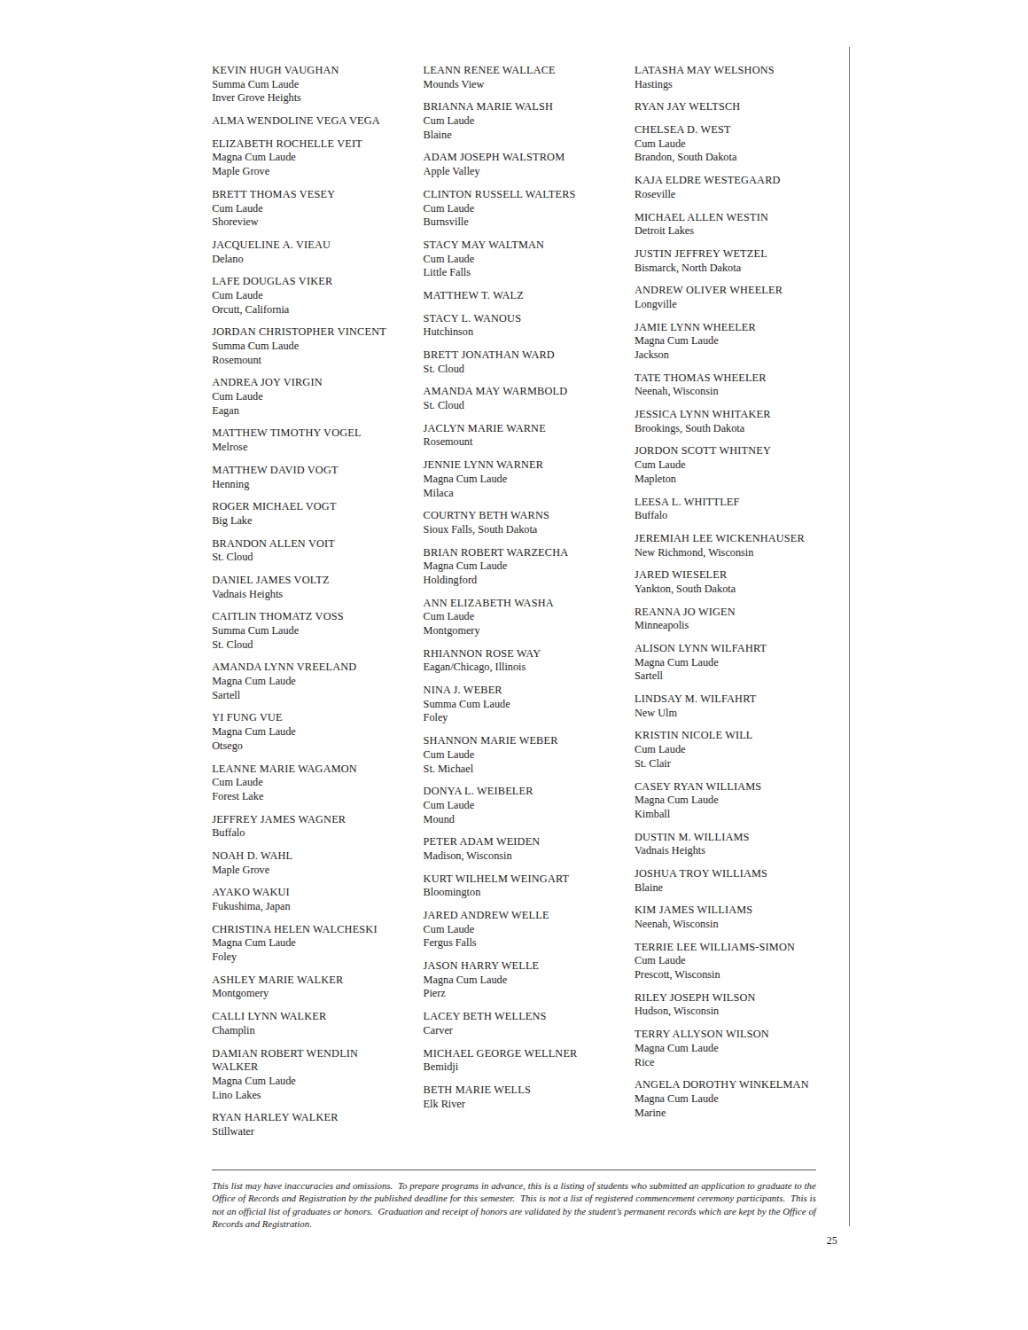Kevin Hugh Vaughan Summa Cum Laude Inver Grove Heights
Alma Wendoline Vega Vega
Elizabeth Rochelle Veit Magna Cum Laude Maple Grove
Brett Thomas Vesey Cum Laude Shoreview
Jacqueline A. Vieau Delano
Lafe Douglas Viker Cum Laude Orcutt, California
Jordan Christopher Vincent Summa Cum Laude Rosemount
Andrea Joy Virgin Cum Laude Eagan
Matthew Timothy Vogel Melrose
Matthew David Vogt Henning
Roger Michael Vogt Big Lake
Brandon Allen Voit St. Cloud
Daniel James Voltz Vadnais Heights
Caitlin Thomatz Voss Summa Cum Laude St. Cloud
Amanda Lynn Vreeland Magna Cum Laude Sartell
Yi Fung Vue Magna Cum Laude Otsego
Leanne Marie Wagamon Cum Laude Forest Lake
Jeffrey James Wagner Buffalo
Noah D. Wahl Maple Grove
Ayako Wakui Fukushima, Japan
Christina Helen Walcheski Magna Cum Laude Foley
Ashley Marie Walker Montgomery
Calli Lynn Walker Champlin
Damian Robert Wendlin Walker Magna Cum Laude Lino Lakes
Ryan Harley Walker Stillwater
Leann Renee Wallace Mounds View
Brianna Marie Walsh Cum Laude Blaine
Adam Joseph Walstrom Apple Valley
Clinton Russell Walters Cum Laude Burnsville
Stacy May Waltman Cum Laude Little Falls
Matthew T. Walz
Stacy L. Wanous Hutchinson
Brett Jonathan Ward St. Cloud
Amanda May Warmbold St. Cloud
Jaclyn Marie Warne Rosemount
Jennie Lynn Warner Magna Cum Laude Milaca
Courtny Beth Warns Sioux Falls, South Dakota
Brian Robert Warzecha Magna Cum Laude Holdingford
Ann Elizabeth Washa Cum Laude Montgomery
Rhiannon Rose Way Eagan/Chicago, Illinois
Nina J. Weber Summa Cum Laude Foley
Shannon Marie Weber Cum Laude St. Michael
Donya L. Weibeler Cum Laude Mound
Peter Adam Weiden Madison, Wisconsin
Kurt Wilhelm Weingart Bloomington
Jared Andrew Welle Cum Laude Fergus Falls
Jason Harry Welle Magna Cum Laude Pierz
Lacey Beth Wellens Carver
Michael George Wellner Bemidji
Beth Marie Wells Elk River
Latasha May Welshons Hastings
Ryan Jay Weltsch
Chelsea D. West Cum Laude Brandon, South Dakota
Kaja Eldre Westegaard Roseville
Michael Allen Westin Detroit Lakes
Justin Jeffrey Wetzel Bismarck, North Dakota
Andrew Oliver Wheeler Longville
Jamie Lynn Wheeler Magna Cum Laude Jackson
Tate Thomas Wheeler Neenah, Wisconsin
Jessica Lynn Whitaker Brookings, South Dakota
Jordon Scott Whitney Cum Laude Mapleton
Leesa L. Whittlef Buffalo
Jeremiah Lee Wickenhauser New Richmond, Wisconsin
Jared Wieseler Yankton, South Dakota
Reanna Jo Wigen Minneapolis
Alison Lynn Wilfahrt Magna Cum Laude Sartell
Lindsay M. Wilfahrt New Ulm
Kristin Nicole Will Cum Laude St. Clair
Casey Ryan Williams Magna Cum Laude Kimball
Dustin M. Williams Vadnais Heights
Joshua Troy Williams Blaine
Kim James Williams Neenah, Wisconsin
Terrie Lee Williams-Simon Cum Laude Prescott, Wisconsin
Riley Joseph Wilson Hudson, Wisconsin
Terry Allyson Wilson Magna Cum Laude Rice
Angela Dorothy Winkelman Magna Cum Laude Marine
This list may have inaccuracies and omissions. To prepare programs in advance, this is a listing of students who submitted an application to graduate to the Office of Records and Registration by the published deadline for this semester. This is not a list of registered commencement ceremony participants. This is not an official list of graduates or honors. Graduation and receipt of honors are validated by the student’s permanent records which are kept by the Office of Records and Registration.
25